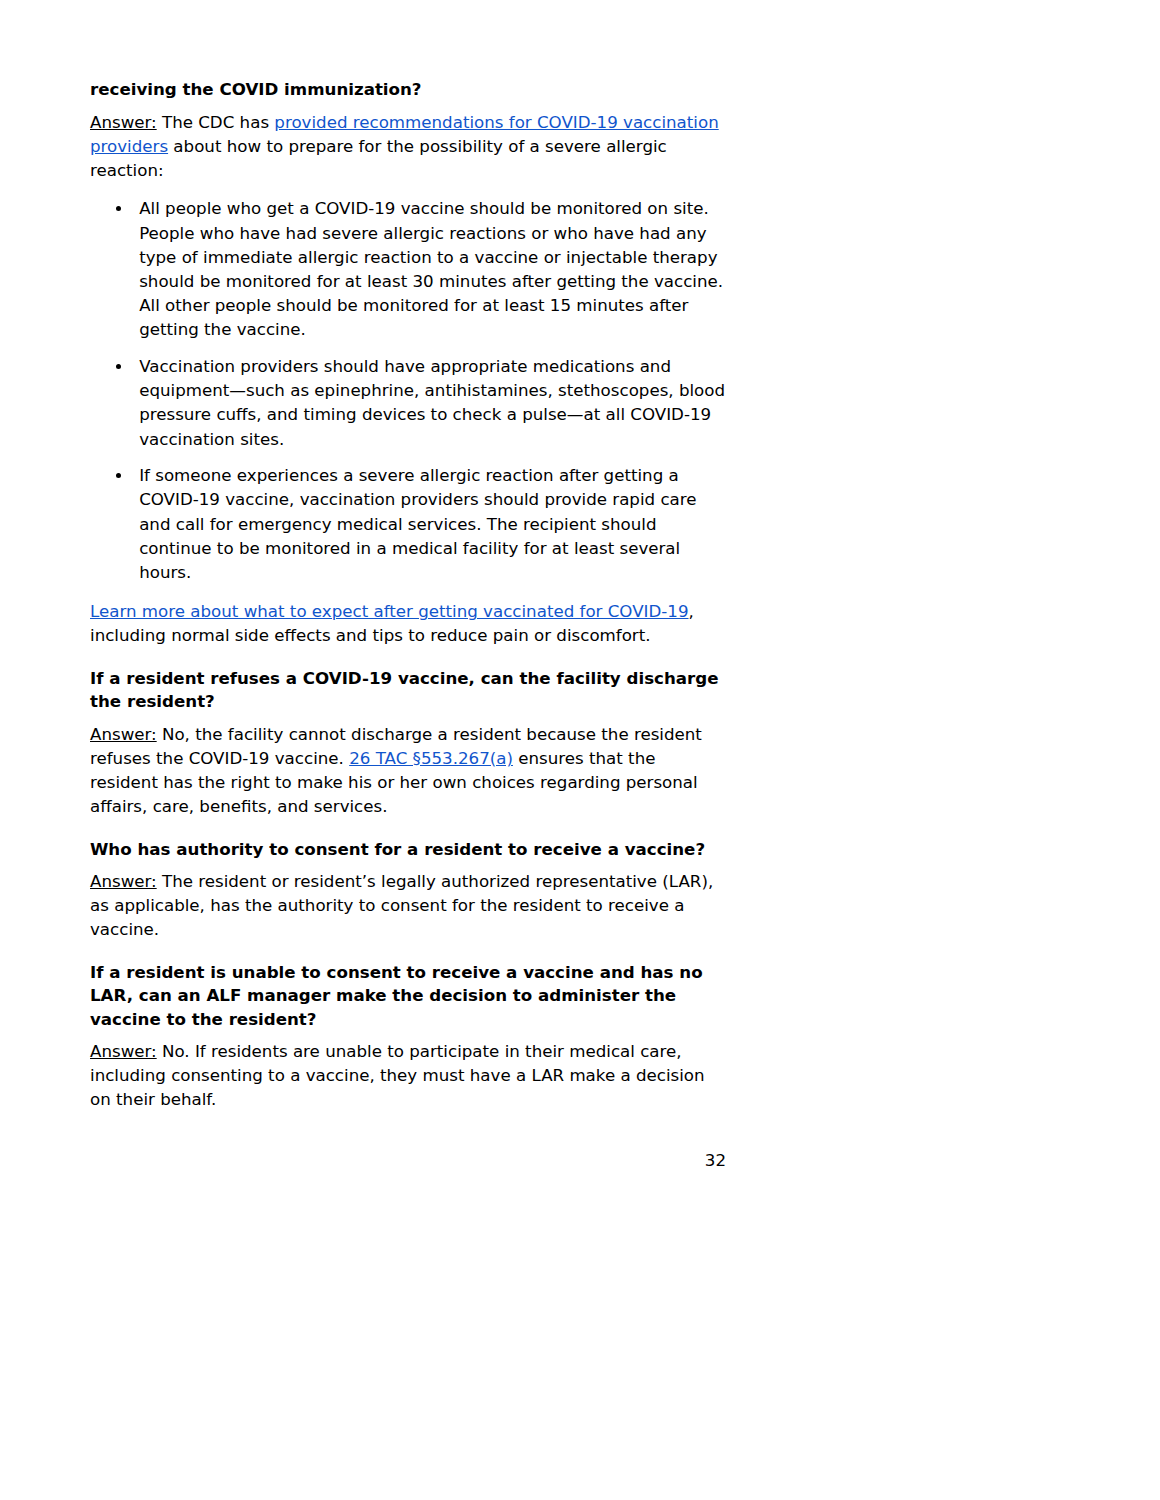receiving the COVID immunization?
Answer: The CDC has provided recommendations for COVID-19 vaccination providers about how to prepare for the possibility of a severe allergic reaction:
All people who get a COVID-19 vaccine should be monitored on site. People who have had severe allergic reactions or who have had any type of immediate allergic reaction to a vaccine or injectable therapy should be monitored for at least 30 minutes after getting the vaccine. All other people should be monitored for at least 15 minutes after getting the vaccine.
Vaccination providers should have appropriate medications and equipment—such as epinephrine, antihistamines, stethoscopes, blood pressure cuffs, and timing devices to check a pulse—at all COVID-19 vaccination sites.
If someone experiences a severe allergic reaction after getting a COVID-19 vaccine, vaccination providers should provide rapid care and call for emergency medical services. The recipient should continue to be monitored in a medical facility for at least several hours.
Learn more about what to expect after getting vaccinated for COVID-19, including normal side effects and tips to reduce pain or discomfort.
If a resident refuses a COVID-19 vaccine, can the facility discharge the resident?
Answer: No, the facility cannot discharge a resident because the resident refuses the COVID-19 vaccine. 26 TAC §553.267(a) ensures that the resident has the right to make his or her own choices regarding personal affairs, care, benefits, and services.
Who has authority to consent for a resident to receive a vaccine?
Answer: The resident or resident’s legally authorized representative (LAR), as applicable, has the authority to consent for the resident to receive a vaccine.
If a resident is unable to consent to receive a vaccine and has no LAR, can an ALF manager make the decision to administer the vaccine to the resident?
Answer: No. If residents are unable to participate in their medical care, including consenting to a vaccine, they must have a LAR make a decision on their behalf.
32